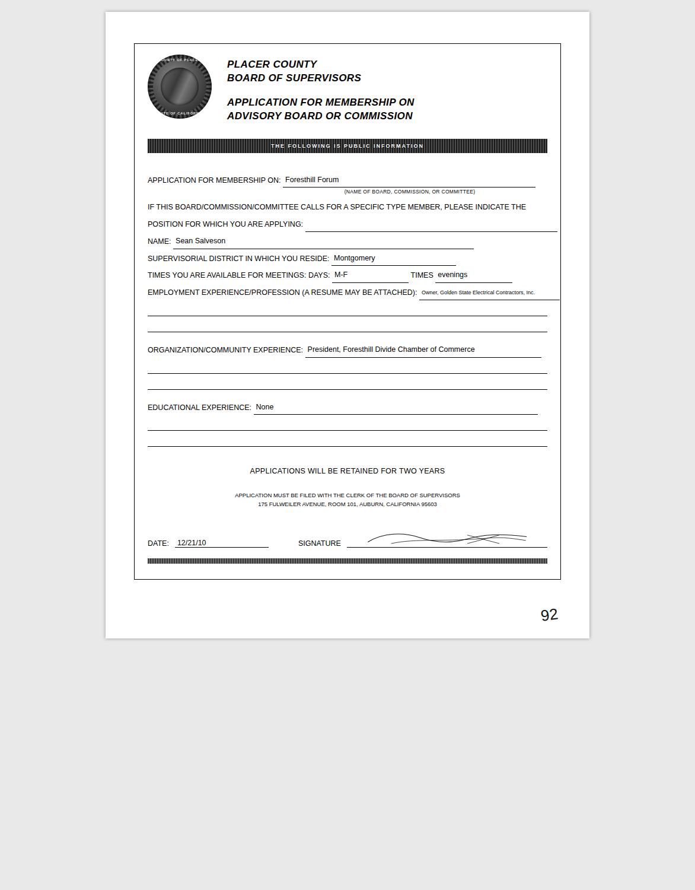COUNTY OF PLACER
STATE OF CALIFORNIA
PLACER COUNTY
BOARD OF SUPERVISORS
APPLICATION FOR MEMBERSHIP ON
ADVISORY BOARD OR COMMISSION
THE FOLLOWING IS PUBLIC INFORMATION
APPLICATION FOR MEMBERSHIP ON: Foresthill Forum
(NAME OF BOARD, COMMISSION, OR COMMITTEE)
IF THIS BOARD/COMMISSION/COMMITTEE CALLS FOR A SPECIFIC TYPE MEMBER, PLEASE INDICATE THE
POSITION FOR WHICH YOU ARE APPLYING:
NAME: Sean Salveson
SUPERVISORIAL DISTRICT IN WHICH YOU RESIDE: Montgomery
TIMES YOU ARE AVAILABLE FOR MEETINGS: DAYS: M-F TIMES evenings
EMPLOYMENT EXPERIENCE/PROFESSION (A RESUME MAY BE ATTACHED): Owner, Golden State Electrical Contractors, Inc.
ORGANIZATION/COMMUNITY EXPERIENCE: President, Foresthill Divide Chamber of Commerce
EDUCATIONAL EXPERIENCE: None
APPLICATIONS WILL BE RETAINED FOR TWO YEARS
APPLICATION MUST BE FILED WITH THE CLERK OF THE BOARD OF SUPERVISORS
175 FULWEILER AVENUE, ROOM 101, AUBURN, CALIFORNIA 95603
DATE: 12/21/10 SIGNATURE
92